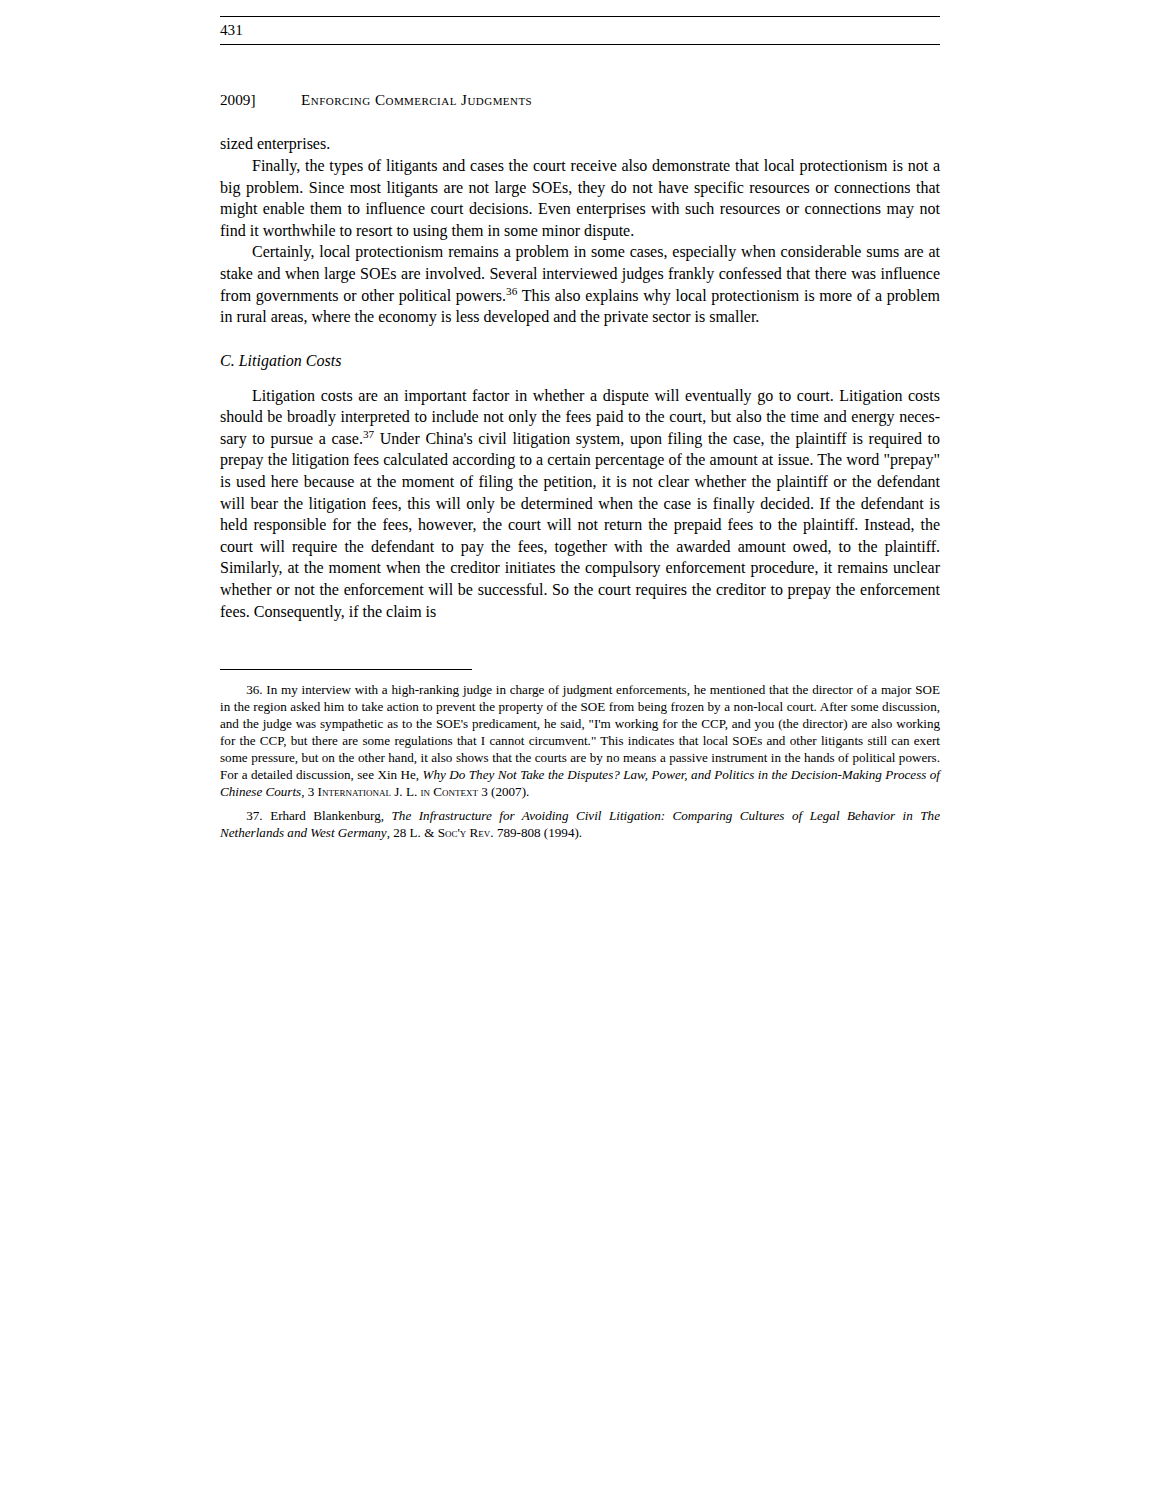431
2009] Enforcing Commercial Judgments
sized enterprises.
Finally, the types of litigants and cases the court receive also demonstrate that local protectionism is not a big problem. Since most litigants are not large SOEs, they do not have specific resources or connections that might enable them to influence court decisions. Even enterprises with such resources or connections may not find it worthwhile to resort to using them in some minor dispute.
Certainly, local protectionism remains a problem in some cases, especially when considerable sums are at stake and when large SOEs are involved. Several interviewed judges frankly confessed that there was influence from governments or other political powers.36 This also explains why local protectionism is more of a problem in rural areas, where the economy is less developed and the private sector is smaller.
C. Litigation Costs
Litigation costs are an important factor in whether a dispute will eventually go to court. Litigation costs should be broadly interpreted to include not only the fees paid to the court, but also the time and energy necessary to pursue a case.37 Under China's civil litigation system, upon filing the case, the plaintiff is required to prepay the litigation fees calculated according to a certain percentage of the amount at issue. The word "prepay" is used here because at the moment of filing the petition, it is not clear whether the plaintiff or the defendant will bear the litigation fees, this will only be determined when the case is finally decided. If the defendant is held responsible for the fees, however, the court will not return the prepaid fees to the plaintiff. Instead, the court will require the defendant to pay the fees, together with the awarded amount owed, to the plaintiff. Similarly, at the moment when the creditor initiates the compulsory enforcement procedure, it remains unclear whether or not the enforcement will be successful. So the court requires the creditor to prepay the enforcement fees. Consequently, if the claim is
36. In my interview with a high-ranking judge in charge of judgment enforcements, he mentioned that the director of a major SOE in the region asked him to take action to prevent the property of the SOE from being frozen by a non-local court. After some discussion, and the judge was sympathetic as to the SOE's predicament, he said, "I'm working for the CCP, and you (the director) are also working for the CCP, but there are some regulations that I cannot circumvent." This indicates that local SOEs and other litigants still can exert some pressure, but on the other hand, it also shows that the courts are by no means a passive instrument in the hands of political powers. For a detailed discussion, see Xin He, Why Do They Not Take the Disputes? Law, Power, and Politics in the Decision-Making Process of Chinese Courts, 3 International J. L. in Context 3 (2007).
37. Erhard Blankenburg, The Infrastructure for Avoiding Civil Litigation: Comparing Cultures of Legal Behavior in The Netherlands and West Germany, 28 L. & Soc'y Rev. 789-808 (1994).